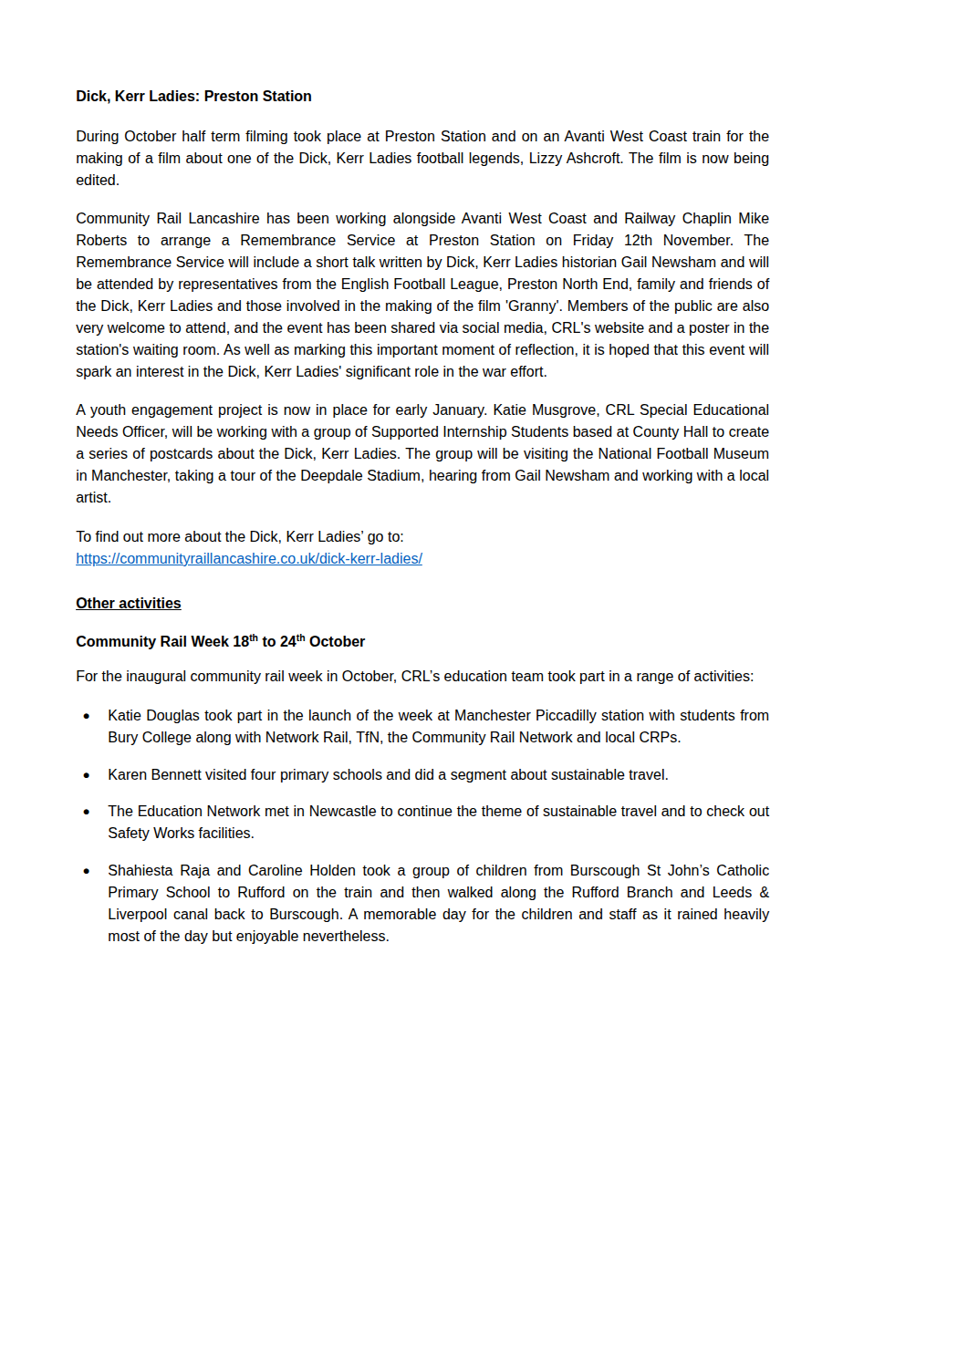Dick, Kerr Ladies: Preston Station
During October half term filming took place at Preston Station and on an Avanti West Coast train for the making of a film about one of the Dick, Kerr Ladies football legends, Lizzy Ashcroft. The film is now being edited.
Community Rail Lancashire has been working alongside Avanti West Coast and Railway Chaplin Mike Roberts to arrange a Remembrance Service at Preston Station on Friday 12th November. The Remembrance Service will include a short talk written by Dick, Kerr Ladies historian Gail Newsham and will be attended by representatives from the English Football League, Preston North End, family and friends of the Dick, Kerr Ladies and those involved in the making of the film 'Granny'. Members of the public are also very welcome to attend, and the event has been shared via social media, CRL's website and a poster in the station's waiting room. As well as marking this important moment of reflection, it is hoped that this event will spark an interest in the Dick, Kerr Ladies' significant role in the war effort.
A youth engagement project is now in place for early January. Katie Musgrove, CRL Special Educational Needs Officer, will be working with a group of Supported Internship Students based at County Hall to create a series of postcards about the Dick, Kerr Ladies. The group will be visiting the National Football Museum in Manchester, taking a tour of the Deepdale Stadium, hearing from Gail Newsham and working with a local artist.
To find out more about the Dick, Kerr Ladies’ go to:
https://communityraillancashire.co.uk/dick-kerr-ladies/
Other activities
Community Rail Week 18th to 24th October
For the inaugural community rail week in October, CRL’s education team took part in a range of activities:
Katie Douglas took part in the launch of the week at Manchester Piccadilly station with students from Bury College along with Network Rail, TfN, the Community Rail Network and local CRPs.
Karen Bennett visited four primary schools and did a segment about sustainable travel.
The Education Network met in Newcastle to continue the theme of sustainable travel and to check out Safety Works facilities.
Shahiesta Raja and Caroline Holden took a group of children from Burscough St John’s Catholic Primary School to Rufford on the train and then walked along the Rufford Branch and Leeds & Liverpool canal back to Burscough. A memorable day for the children and staff as it rained heavily most of the day but enjoyable nevertheless.